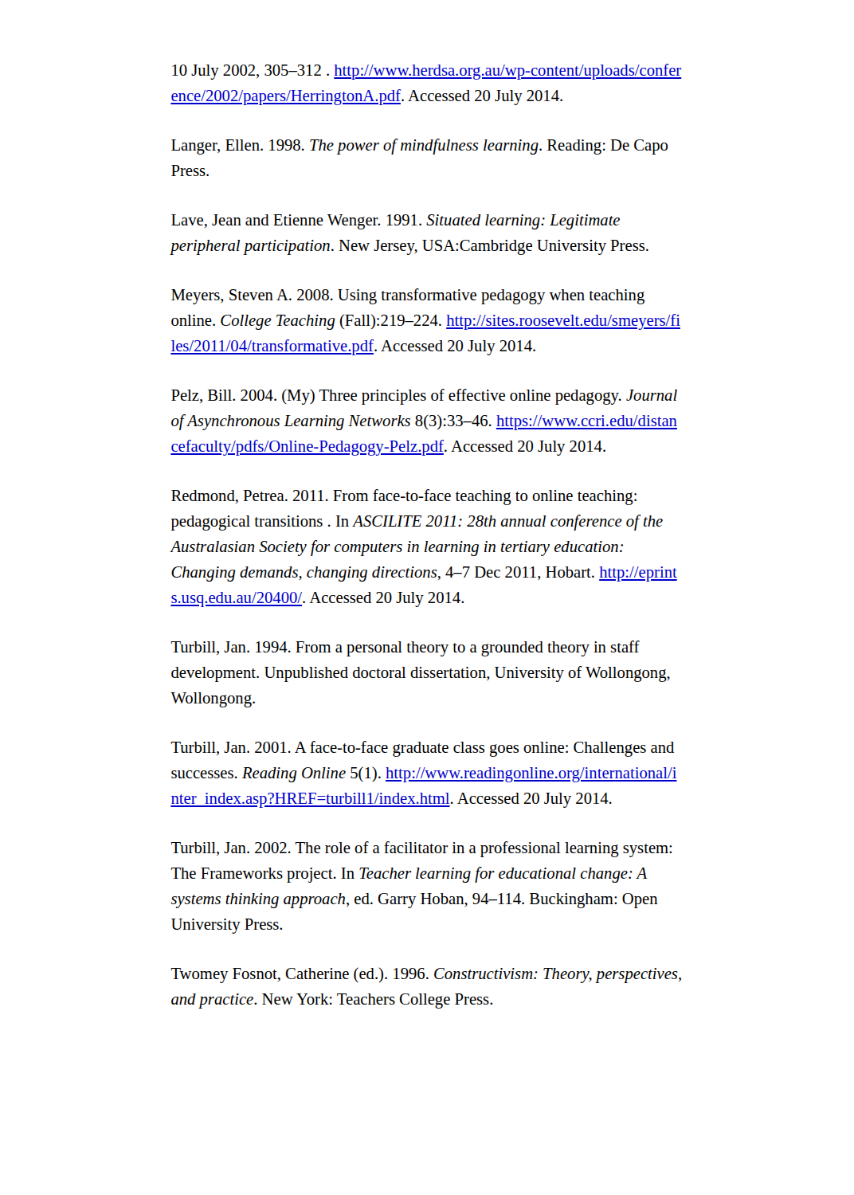10 July 2002, 305–312 . http://www.herdsa.org.au/wp-content/uploads/conference/2002/papers/HerringtonA.pdf. Accessed 20 July 2014.
Langer, Ellen. 1998. The power of mindfulness learning. Reading: De Capo Press.
Lave, Jean and Etienne Wenger. 1991. Situated learning: Legitimate peripheral participation. New Jersey, USA:Cambridge University Press.
Meyers, Steven A. 2008. Using transformative pedagogy when teaching online. College Teaching (Fall):219–224. http://sites.roosevelt.edu/smeyers/files/2011/04/transformative.pdf. Accessed 20 July 2014.
Pelz, Bill. 2004. (My) Three principles of effective online pedagogy. Journal of Asynchronous Learning Networks 8(3):33–46. https://www.ccri.edu/distancefaculty/pdfs/Online-Pedagogy-Pelz.pdf. Accessed 20 July 2014.
Redmond, Petrea. 2011. From face-to-face teaching to online teaching: pedagogical transitions . In ASCILITE 2011: 28th annual conference of the Australasian Society for computers in learning in tertiary education: Changing demands, changing directions, 4–7 Dec 2011, Hobart. http://eprints.usq.edu.au/20400/. Accessed 20 July 2014.
Turbill, Jan. 1994. From a personal theory to a grounded theory in staff development. Unpublished doctoral dissertation, University of Wollongong, Wollongong.
Turbill, Jan. 2001. A face-to-face graduate class goes online: Challenges and successes. Reading Online 5(1). http://www.readingonline.org/international/inter_index.asp?HREF=turbill1/index.html. Accessed 20 July 2014.
Turbill, Jan. 2002. The role of a facilitator in a professional learning system: The Frameworks project. In Teacher learning for educational change: A systems thinking approach, ed. Garry Hoban, 94–114. Buckingham: Open University Press.
Twomey Fosnot, Catherine (ed.). 1996. Constructivism: Theory, perspectives, and practice. New York: Teachers College Press.